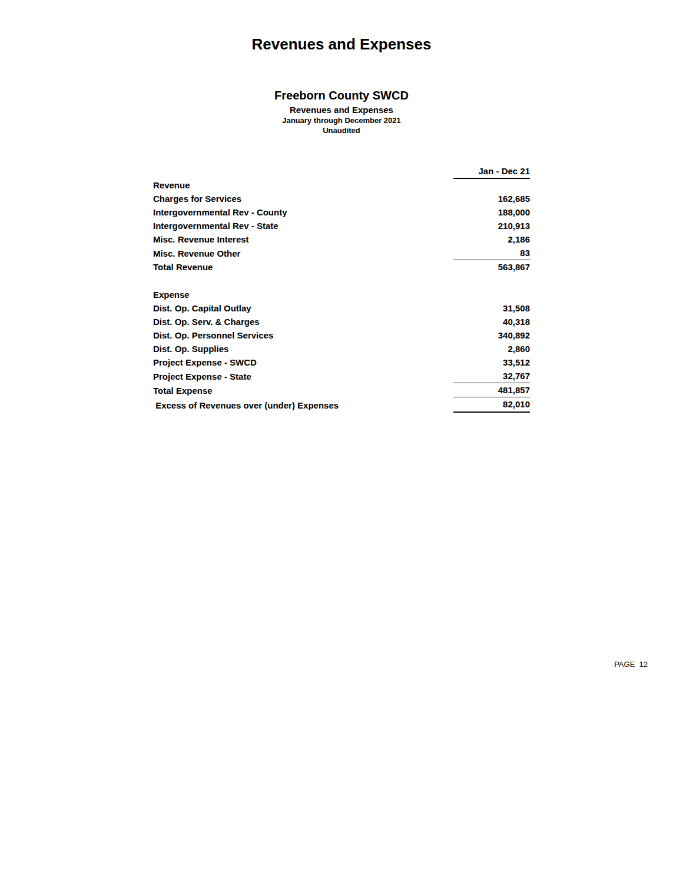Revenues and Expenses
Freeborn County SWCD
Revenues and Expenses
January through December 2021
Unaudited
| | Jan - Dec 21 |
| Revenue | |
| Charges for Services | 162,685 |
| Intergovernmental Rev - County | 188,000 |
| Intergovernmental Rev - State | 210,913 |
| Misc. Revenue Interest | 2,186 |
| Misc. Revenue Other | 83 |
| Total Revenue | 563,867 |
| Expense | |
| Dist. Op. Capital Outlay | 31,508 |
| Dist. Op. Serv. & Charges | 40,318 |
| Dist. Op. Personnel Services | 340,892 |
| Dist. Op. Supplies | 2,860 |
| Project Expense - SWCD | 33,512 |
| Project Expense - State | 32,767 |
| Total Expense | 481,857 |
| Excess of Revenues over (under) Expenses | 82,010 |
PAGE 12